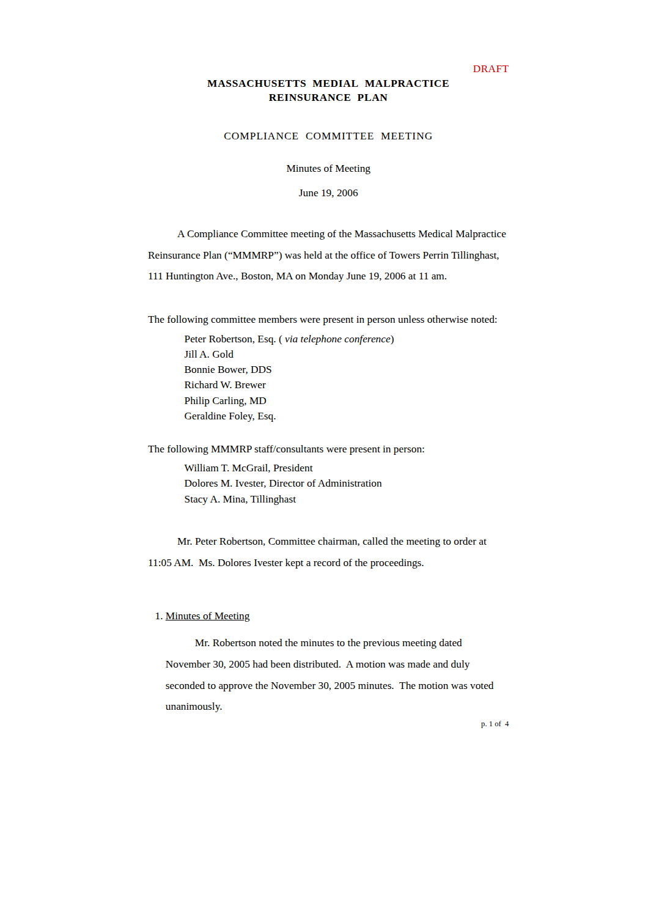DRAFT
MASSACHUSETTS MEDIAL MALPRACTICE
REINSURANCE PLAN
COMPLIANCE COMMITTEE MEETING
Minutes of Meeting
June 19, 2006
A Compliance Committee meeting of the Massachusetts Medical Malpractice Reinsurance Plan (“MMMRP”) was held at the office of Towers Perrin Tillinghast, 111 Huntington Ave., Boston, MA on Monday June 19, 2006 at 11 am.
The following committee members were present in person unless otherwise noted:
Peter Robertson, Esq. ( via telephone conference)
Jill A. Gold
Bonnie Bower, DDS
Richard W. Brewer
Philip Carling, MD
Geraldine Foley, Esq.
The following MMMRP staff/consultants were present in person:
William T. McGrail, President
Dolores M. Ivester, Director of Administration
Stacy A. Mina, Tillinghast
Mr. Peter Robertson, Committee chairman, called the meeting to order at 11:05 AM. Ms. Dolores Ivester kept a record of the proceedings.
Minutes of Meeting
Mr. Robertson noted the minutes to the previous meeting dated November 30, 2005 had been distributed. A motion was made and duly seconded to approve the November 30, 2005 minutes. The motion was voted unanimously.
p. 1 of 4